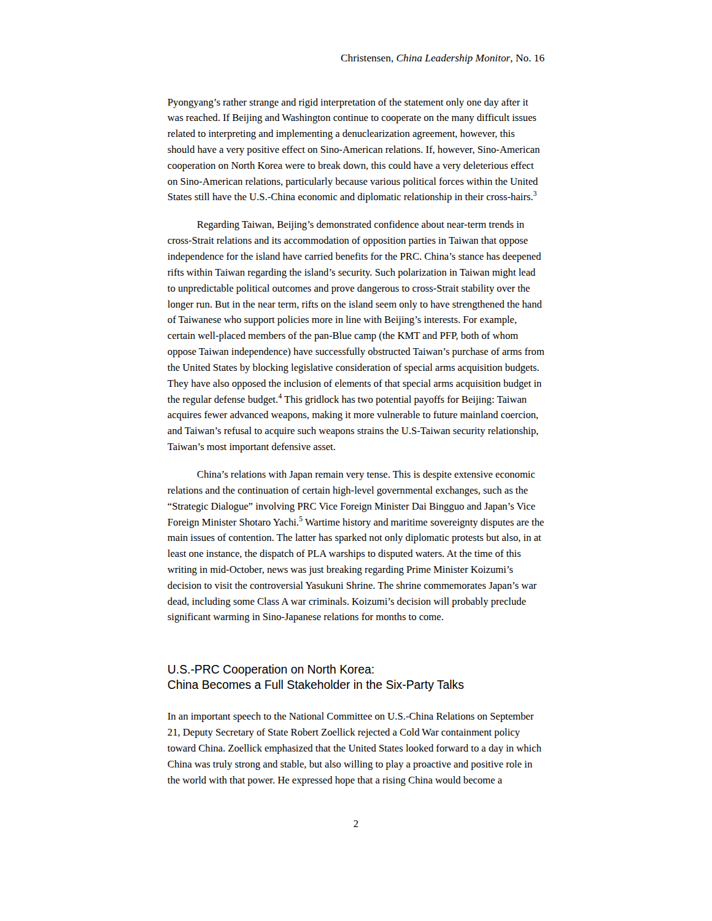Christensen, China Leadership Monitor, No. 16
Pyongyang’s rather strange and rigid interpretation of the statement only one day after it was reached. If Beijing and Washington continue to cooperate on the many difficult issues related to interpreting and implementing a denuclearization agreement, however, this should have a very positive effect on Sino-American relations. If, however, Sino-American cooperation on North Korea were to break down, this could have a very deleterious effect on Sino-American relations, particularly because various political forces within the United States still have the U.S.-China economic and diplomatic relationship in their cross-hairs.3
Regarding Taiwan, Beijing’s demonstrated confidence about near-term trends in cross-Strait relations and its accommodation of opposition parties in Taiwan that oppose independence for the island have carried benefits for the PRC. China’s stance has deepened rifts within Taiwan regarding the island’s security. Such polarization in Taiwan might lead to unpredictable political outcomes and prove dangerous to cross-Strait stability over the longer run. But in the near term, rifts on the island seem only to have strengthened the hand of Taiwanese who support policies more in line with Beijing’s interests. For example, certain well-placed members of the pan-Blue camp (the KMT and PFP, both of whom oppose Taiwan independence) have successfully obstructed Taiwan’s purchase of arms from the United States by blocking legislative consideration of special arms acquisition budgets. They have also opposed the inclusion of elements of that special arms acquisition budget in the regular defense budget.4 This gridlock has two potential payoffs for Beijing: Taiwan acquires fewer advanced weapons, making it more vulnerable to future mainland coercion, and Taiwan’s refusal to acquire such weapons strains the U.S-Taiwan security relationship, Taiwan’s most important defensive asset.
China’s relations with Japan remain very tense. This is despite extensive economic relations and the continuation of certain high-level governmental exchanges, such as the “Strategic Dialogue” involving PRC Vice Foreign Minister Dai Bingguo and Japan’s Vice Foreign Minister Shotaro Yachi.5 Wartime history and maritime sovereignty disputes are the main issues of contention. The latter has sparked not only diplomatic protests but also, in at least one instance, the dispatch of PLA warships to disputed waters. At the time of this writing in mid-October, news was just breaking regarding Prime Minister Koizumi’s decision to visit the controversial Yasukuni Shrine. The shrine commemorates Japan’s war dead, including some Class A war criminals. Koizumi’s decision will probably preclude significant warming in Sino-Japanese relations for months to come.
U.S.-PRC Cooperation on North Korea:
China Becomes a Full Stakeholder in the Six-Party Talks
In an important speech to the National Committee on U.S.-China Relations on September 21, Deputy Secretary of State Robert Zoellick rejected a Cold War containment policy toward China. Zoellick emphasized that the United States looked forward to a day in which China was truly strong and stable, but also willing to play a proactive and positive role in the world with that power. He expressed hope that a rising China would become a
2